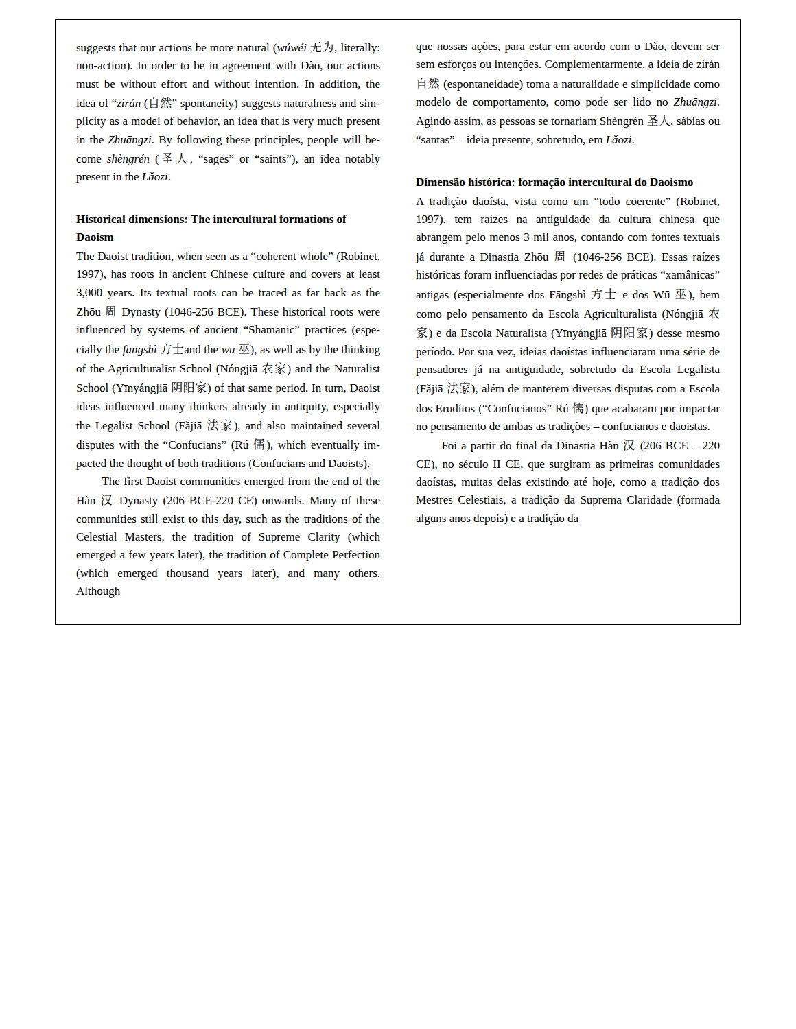suggests that our actions be more natural (wúwéi 无为, literally: non-action). In order to be in agreement with Dào, our actions must be without effort and without intention. In addition, the idea of “zìrán (自然” spontaneity) suggests naturalness and simplicity as a model of behavior, an idea that is very much present in the Zhuāngzi. By following these principles, people will become shèngrén (圣人, “sages” or “saints”), an idea notably present in the Lǎozi.
Historical dimensions: The intercultural formations of Daoism
The Daoist tradition, when seen as a “coherent whole” (Robinet, 1997), has roots in ancient Chinese culture and covers at least 3,000 years. Its textual roots can be traced as far back as the Zhōu 周 Dynasty (1046-256 BCE). These historical roots were influenced by systems of ancient “Shamanic” practices (especially the fāngshì 方士and the wū 巫), as well as by the thinking of the Agriculturalist School (Nóngjiā 农家) and the Naturalist School (Yīnyángjiā 阴阳家) of that same period. In turn, Daoist ideas influenced many thinkers already in antiquity, especially the Legalist School (Fǎjiā 法家), and also maintained several disputes with the “Confucians” (Rú 儒), which eventually impacted the thought of both traditions (Confucians and Daoists).
The first Daoist communities emerged from the end of the Hàn 汉 Dynasty (206 BCE-220 CE) onwards. Many of these communities still exist to this day, such as the traditions of the Celestial Masters, the tradition of Supreme Clarity (which emerged a few years later), the tradition of Complete Perfection (which emerged thousand years later), and many others. Although
que nossas ações, para estar em acordo com o Dào, devem ser sem esforços ou intenções. Complementarmente, a ideia de zìrán 自然 (espontaneidade) toma a naturalidade e simplicidade como modelo de comportamento, como pode ser lido no Zhuāngzi. Agindo assim, as pessoas se tornariam Shèngrén 圣人, sábias ou “santas” – ideia presente, sobretudo, em Lǎozi.
Dimensão histórica: formação intercultural do Daoismo
A tradição daoísta, vista como um “todo coerente” (Robinet, 1997), tem raízes na antiguidade da cultura chinesa que abrangem pelo menos 3 mil anos, contando com fontes textuais já durante a Dinastia Zhōu 周 (1046-256 BCE). Essas raízes históricas foram influenciadas por redes de práticas “xamânicas” antigas (especialmente dos Fāngshì 方士 e dos Wū 巫), bem como pelo pensamento da Escola Agriculturalista (Nóngjiā 农家) e da Escola Naturalista (Yīnyángjiā 阴阳家) desse mesmo período. Por sua vez, ideias daoístas influenciaram uma série de pensadores já na antiguidade, sobretudo da Escola Legalista (Fǎjiā 法家), além de manterem diversas disputas com a Escola dos Eruditos (“Confucianos” Rú 儒) que acabaram por impactar no pensamento de ambas as tradições – confucianos e daoistas.
Foi a partir do final da Dinastia Hàn 汉 (206 BCE – 220 CE), no século II CE, que surgiram as primeiras comunidades daoístas, muitas delas existindo até hoje, como a tradição dos Mestres Celestiais, a tradição da Suprema Claridade (formada alguns anos depois) e a tradição da